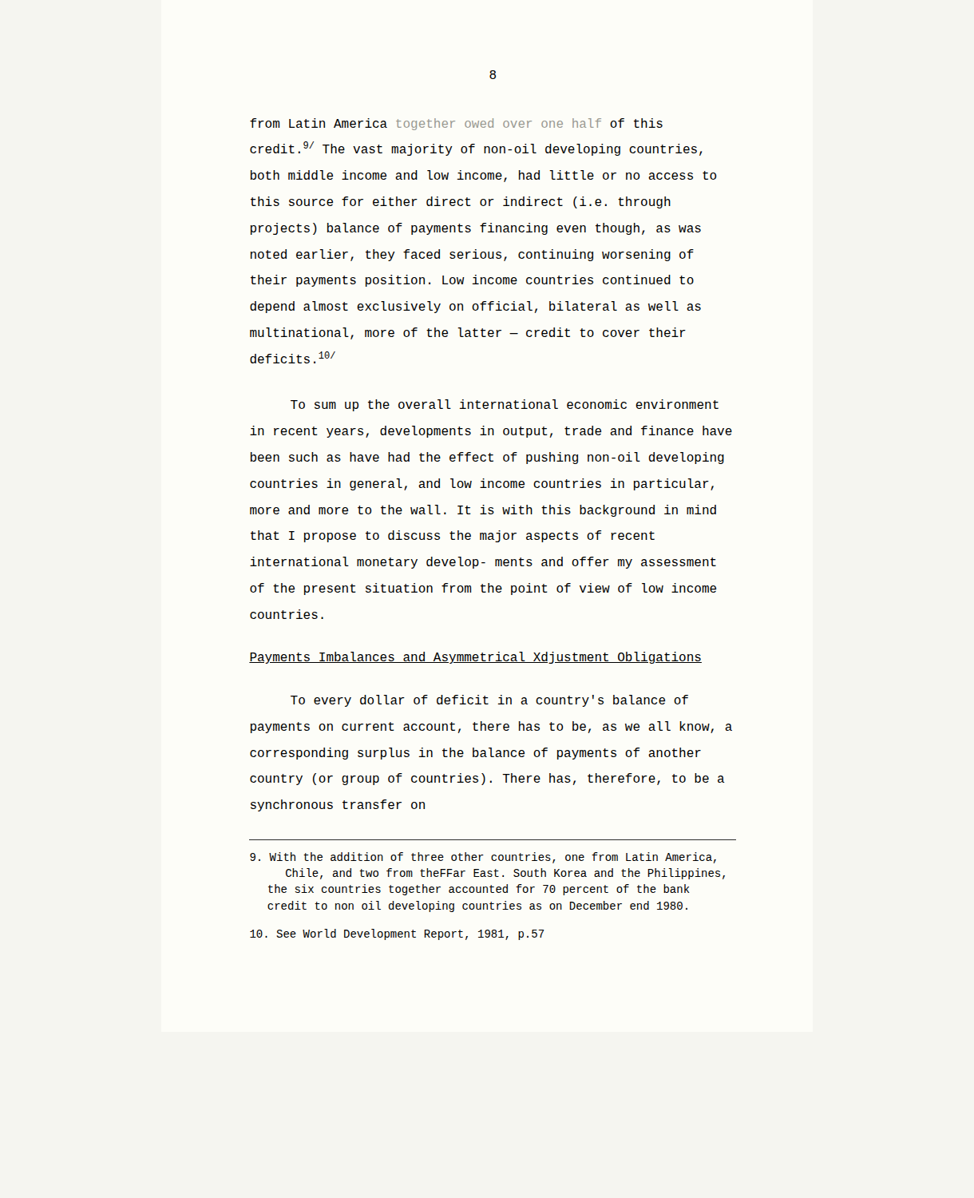8
from Latin America together owed over one half of this credit.9/ The vast majority of non-oil developing countries, both middle income and low income, had little or no access to this source for either direct or indirect (i.e. through projects) balance of payments financing even though, as was noted earlier, they faced serious, continuing worsening of their payments position. Low income countries continued to depend almost exclusively on official, bilateral as well as multinational, more of the latter — credit to cover their deficits.10/
To sum up the overall international economic environment in recent years, developments in output, trade and finance have been such as have had the effect of pushing non-oil developing countries in general, and low income countries in particular, more and more to the wall. It is with this background in mind that I propose to discuss the major aspects of recent international monetary develop- ments and offer my assessment of the present situation from the point of view of low income countries.
Payments Imbalances and Asymmetrical Xdjustment Obligations
To every dollar of deficit in a country's balance of payments on current account, there has to be, as we all know, a corresponding surplus in the balance of payments of another country (or group of countries). There has, therefore, to be a synchronous transfer on
9. With the addition of three other countries, one from Latin America, Chile, and two from theFFar East. South Korea and the Philippines, the six countries together accounted for 70 percent of the bank credit to non oil developing countries as on December end 1980.
10. See World Development Report, 1981, p.57